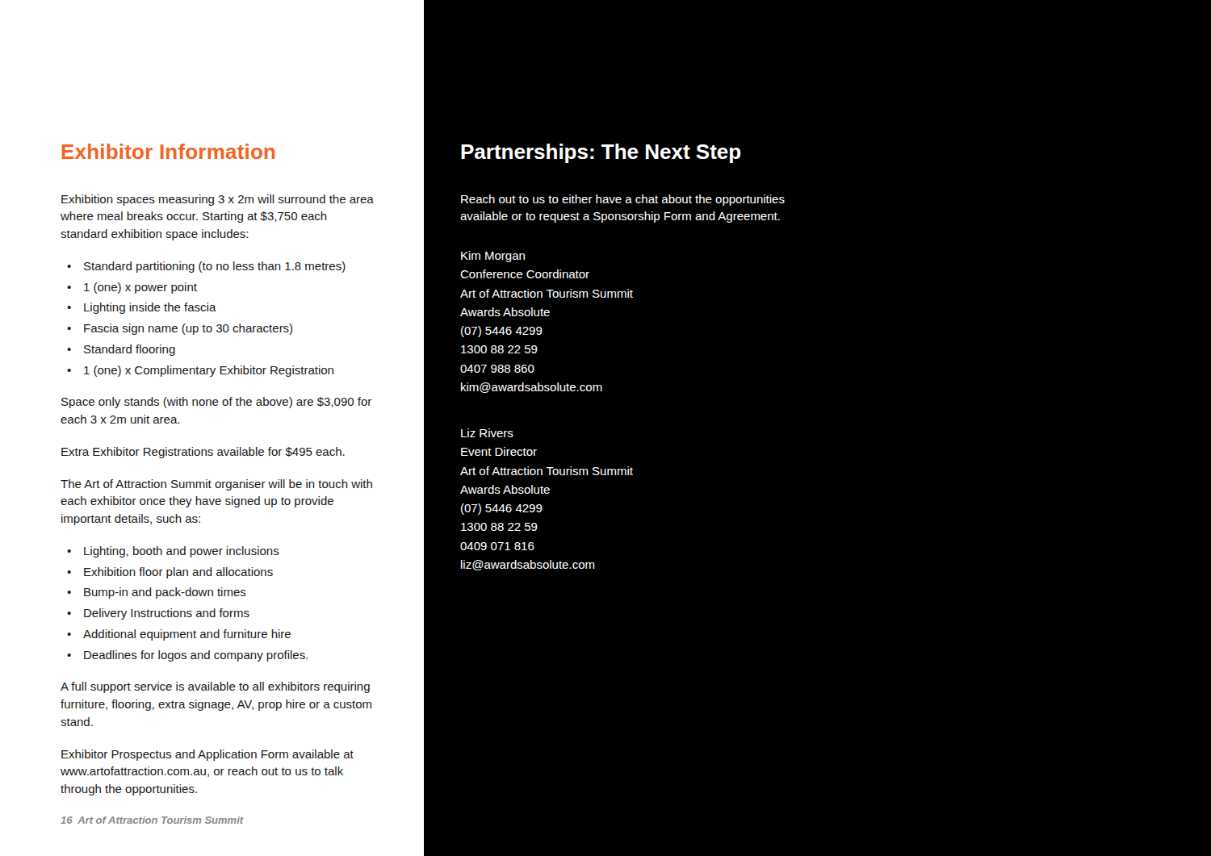Exhibitor Information
Exhibition spaces measuring 3 x 2m will surround the area where meal breaks occur. Starting at $3,750 each standard exhibition space includes:
Standard partitioning (to no less than 1.8 metres)
1 (one) x power point
Lighting inside the fascia
Fascia sign name (up to 30 characters)
Standard flooring
1 (one) x Complimentary Exhibitor Registration
Space only stands (with none of the above) are $3,090 for each 3 x 2m unit area.
Extra Exhibitor Registrations available for $495 each.
The Art of Attraction Summit organiser will be in touch with each exhibitor once they have signed up to provide important details, such as:
Lighting, booth and power inclusions
Exhibition floor plan and allocations
Bump-in and pack-down times
Delivery Instructions and forms
Additional equipment and furniture hire
Deadlines for logos and company profiles.
A full support service is available to all exhibitors requiring furniture, flooring, extra signage, AV, prop hire or a custom stand.
Exhibitor Prospectus and Application Form available at www.artofattraction.com.au, or reach out to us to talk through the opportunities.
16 Art of Attraction Tourism Summit
Partnerships: The Next Step
Reach out to us to either have a chat about the opportunities available or to request a Sponsorship Form and Agreement.
Kim Morgan Conference Coordinator Art of Attraction Tourism Summit Awards Absolute (07) 5446 4299 1300 88 22 59 0407 988 860 kim@awardsabsolute.com
Liz Rivers Event Director Art of Attraction Tourism Summit Awards Absolute (07) 5446 4299 1300 88 22 59 0409 071 816 liz@awardsabsolute.com